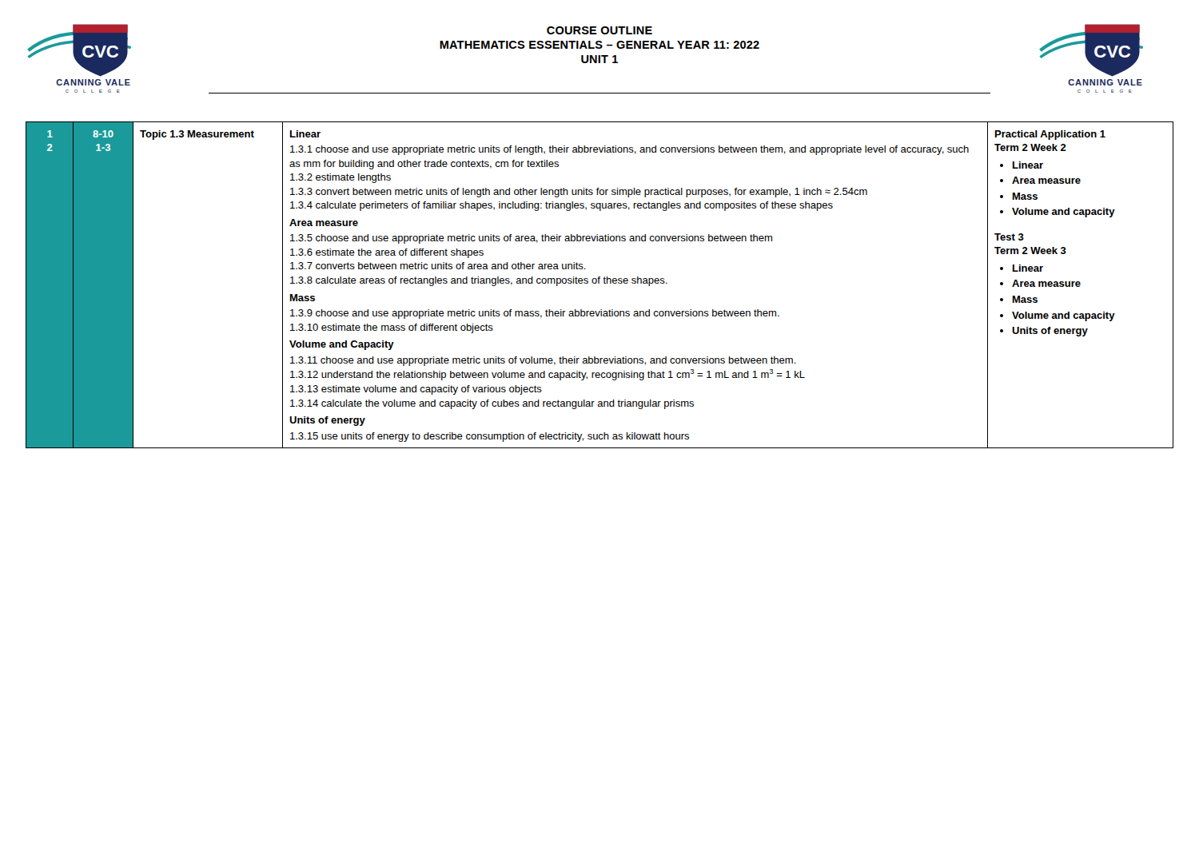Canning Vale College CVC CANNING VALE C O L L E G E
COURSE OUTLINE
MATHEMATICS ESSENTIALS – GENERAL YEAR 11: 2022
UNIT 1
Canning Vale College CVC CANNING VALE C O L L E G E
| 1 2 | 8-10 1-3 | Topic 1.3 Measurement | Linear 1.3.1 choose and use appropriate metric units of length, their abbreviations, and conversions between them, and appropriate level of accuracy, such as mm for building and other trade contexts, cm for textiles 1.3.2 estimate lengths 1.3.3 convert between metric units of length and other length units for simple practical purposes, for example, 1 inch ≈ 2.54cm 1.3.4 calculate perimeters of familiar shapes, including: triangles, squares, rectangles and composites of these shapes Area measure 1.3.5 choose and use appropriate metric units of area, their abbreviations and conversions between them 1.3.6 estimate the area of different shapes 1.3.7 converts between metric units of area and other area units. 1.3.8 calculate areas of rectangles and triangles, and composites of these shapes. Mass 1.3.9 choose and use appropriate metric units of mass, their abbreviations and conversions between them. 1.3.10 estimate the mass of different objects Volume and Capacity 1.3.11 choose and use appropriate metric units of volume, their abbreviations, and conversions between them. 1.3.12 understand the relationship between volume and capacity, recognising that 1 cm 3 = 1 mL and 1 m 3 = 1 kL 1.3.13 estimate volume and capacity of various objects 1.3.14 calculate the volume and capacity of cubes and rectangular and triangular prisms Units of energy 1.3.15 use units of energy to describe consumption of electricity, such as kilowatt hours | Practical Application 1 Term 2 Week 2 Linear Area measure Mass Volume and capacity Test 3 Term 2 Week 3 Linear Area measure Mass Volume and capacity Units of energy |